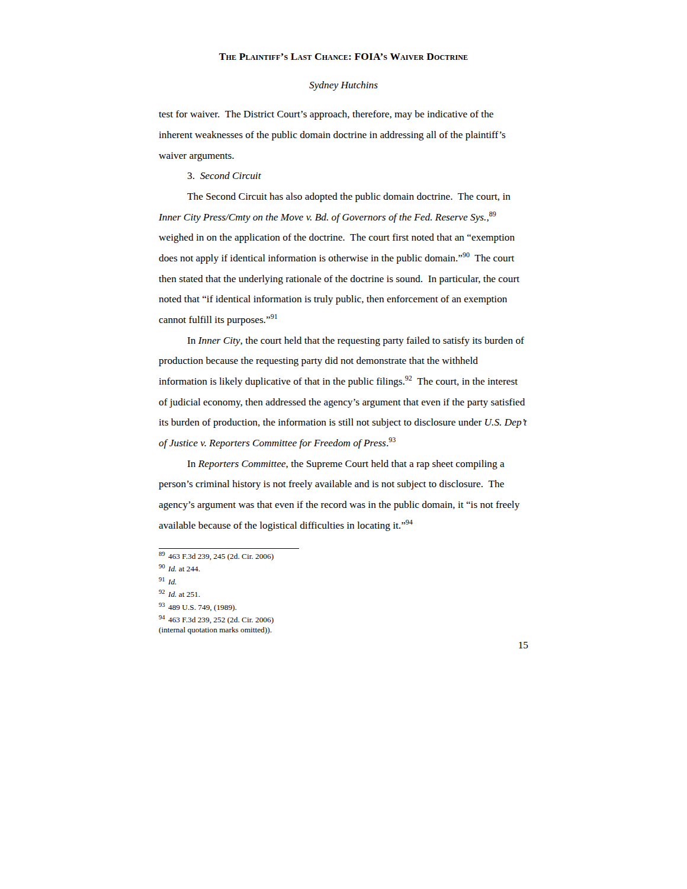The Plaintiff’s Last Chance: FOIA’s Waiver Doctrine
Sydney Hutchins
test for waiver. The District Court’s approach, therefore, may be indicative of the inherent weaknesses of the public domain doctrine in addressing all of the plaintiff’s waiver arguments.
3. Second Circuit
The Second Circuit has also adopted the public domain doctrine. The court, in Inner City Press/Cmty on the Move v. Bd. of Governors of the Fed. Reserve Sys.,89 weighed in on the application of the doctrine. The court first noted that an “exemption does not apply if identical information is otherwise in the public domain.”90 The court then stated that the underlying rationale of the doctrine is sound. In particular, the court noted that “if identical information is truly public, then enforcement of an exemption cannot fulfill its purposes.”91
In Inner City, the court held that the requesting party failed to satisfy its burden of production because the requesting party did not demonstrate that the withheld information is likely duplicative of that in the public filings.92 The court, in the interest of judicial economy, then addressed the agency’s argument that even if the party satisfied its burden of production, the information is still not subject to disclosure under U.S. Dep’t of Justice v. Reporters Committee for Freedom of Press.93
In Reporters Committee, the Supreme Court held that a rap sheet compiling a person’s criminal history is not freely available and is not subject to disclosure. The agency’s argument was that even if the record was in the public domain, it “is not freely available because of the logistical difficulties in locating it.”94
89 463 F.3d 239, 245 (2d. Cir. 2006)
90 Id. at 244.
91 Id.
92 Id. at 251.
93 489 U.S. 749, (1989).
94 463 F.3d 239, 252 (2d. Cir. 2006) (internal quotation marks omitted)).
15